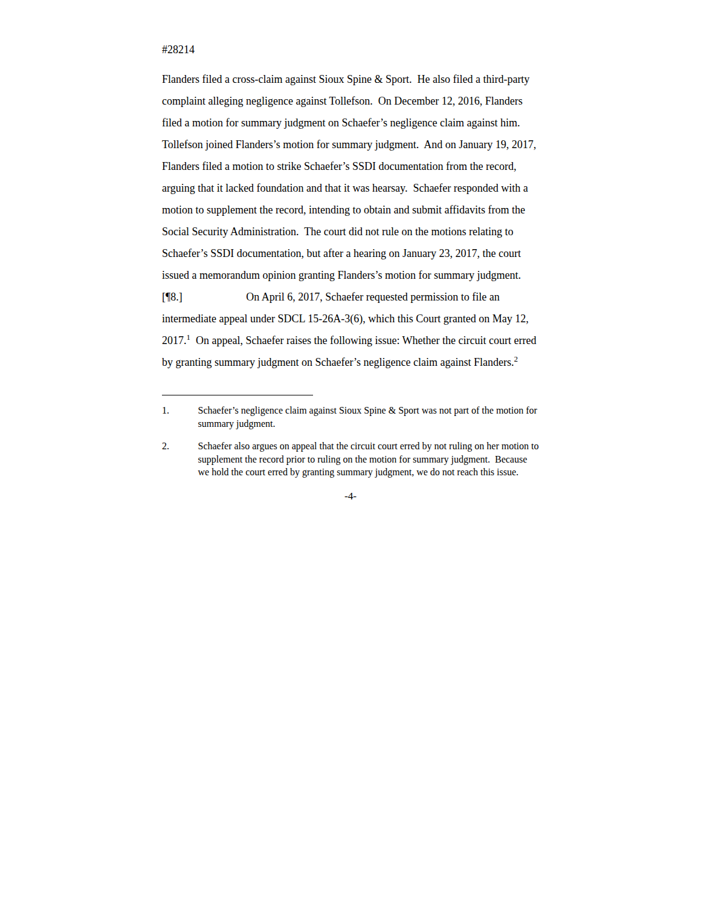#28214
Flanders filed a cross-claim against Sioux Spine & Sport. He also filed a third-party complaint alleging negligence against Tollefson. On December 12, 2016, Flanders filed a motion for summary judgment on Schaefer’s negligence claim against him. Tollefson joined Flanders’s motion for summary judgment. And on January 19, 2017, Flanders filed a motion to strike Schaefer’s SSDI documentation from the record, arguing that it lacked foundation and that it was hearsay. Schaefer responded with a motion to supplement the record, intending to obtain and submit affidavits from the Social Security Administration. The court did not rule on the motions relating to Schaefer’s SSDI documentation, but after a hearing on January 23, 2017, the court issued a memorandum opinion granting Flanders’s motion for summary judgment.
[¶8.] On April 6, 2017, Schaefer requested permission to file an intermediate appeal under SDCL 15-26A-3(6), which this Court granted on May 12, 2017.1 On appeal, Schaefer raises the following issue: Whether the circuit court erred by granting summary judgment on Schaefer’s negligence claim against Flanders.2
1.
Schaefer’s negligence claim against Sioux Spine & Sport was not part of the motion for summary judgment.
2.
Schaefer also argues on appeal that the circuit court erred by not ruling on her motion to supplement the record prior to ruling on the motion for summary judgment. Because we hold the court erred by granting summary judgment, we do not reach this issue.
-4-